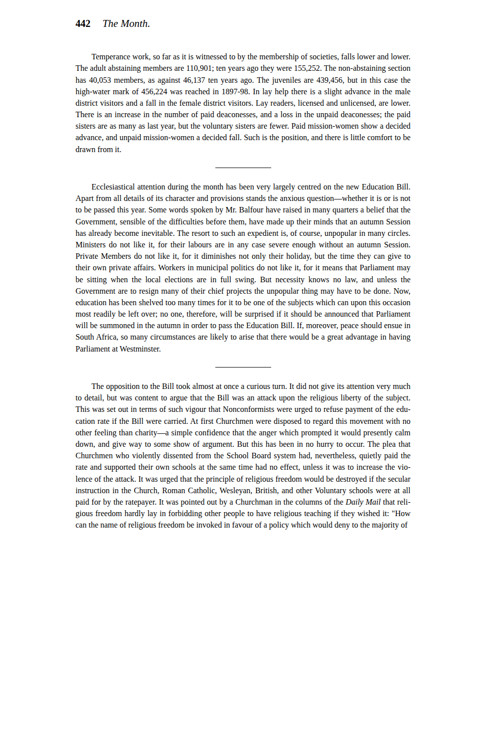442
The Month.
Temperance work, so far as it is witnessed to by the membership of societies, falls lower and lower. The adult abstaining members are 110,901; ten years ago they were 155,252. The non-abstaining section has 40,053 members, as against 46,137 ten years ago. The juveniles are 439,456, but in this case the high-water mark of 456,224 was reached in 1897-98. In lay help there is a slight advance in the male district visitors and a fall in the female district visitors. Lay readers, licensed and unlicensed, are lower. There is an increase in the number of paid deaconesses, and a loss in the unpaid deaconesses; the paid sisters are as many as last year, but the voluntary sisters are fewer. Paid mission-women show a decided advance, and unpaid mission-women a decided fall. Such is the position, and there is little comfort to be drawn from it.
Ecclesiastical attention during the month has been very largely centred on the new Education Bill. Apart from all details of its character and provisions stands the anxious question—whether it is or is not to be passed this year. Some words spoken by Mr. Balfour have raised in many quarters a belief that the Government, sensible of the difficulties before them, have made up their minds that an autumn Session has already become inevitable. The resort to such an expedient is, of course, unpopular in many circles. Ministers do not like it, for their labours are in any case severe enough without an autumn Session. Private Members do not like it, for it diminishes not only their holiday, but the time they can give to their own private affairs. Workers in municipal politics do not like it, for it means that Parliament may be sitting when the local elections are in full swing. But necessity knows no law, and unless the Government are to resign many of their chief projects the unpopular thing may have to be done. Now, education has been shelved too many times for it to be one of the subjects which can upon this occasion most readily be left over; no one, therefore, will be surprised if it should be announced that Parliament will be summoned in the autumn in order to pass the Education Bill. If, moreover, peace should ensue in South Africa, so many circumstances are likely to arise that there would be a great advantage in having Parliament at Westminster.
The opposition to the Bill took almost at once a curious turn. It did not give its attention very much to detail, but was content to argue that the Bill was an attack upon the religious liberty of the subject. This was set out in terms of such vigour that Nonconformists were urged to refuse payment of the education rate if the Bill were carried. At first Churchmen were disposed to regard this movement with no other feeling than charity—a simple confidence that the anger which prompted it would presently calm down, and give way to some show of argument. But this has been in no hurry to occur. The plea that Churchmen who violently dissented from the School Board system had, nevertheless, quietly paid the rate and supported their own schools at the same time had no effect, unless it was to increase the violence of the attack. It was urged that the principle of religious freedom would be destroyed if the secular instruction in the Church, Roman Catholic, Wesleyan, British, and other Voluntary schools were at all paid for by the ratepayer. It was pointed out by a Churchman in the columns of the Daily Mail that religious freedom hardly lay in forbidding other people to have religious teaching if they wished it: "How can the name of religious freedom be invoked in favour of a policy which would deny to the majority of